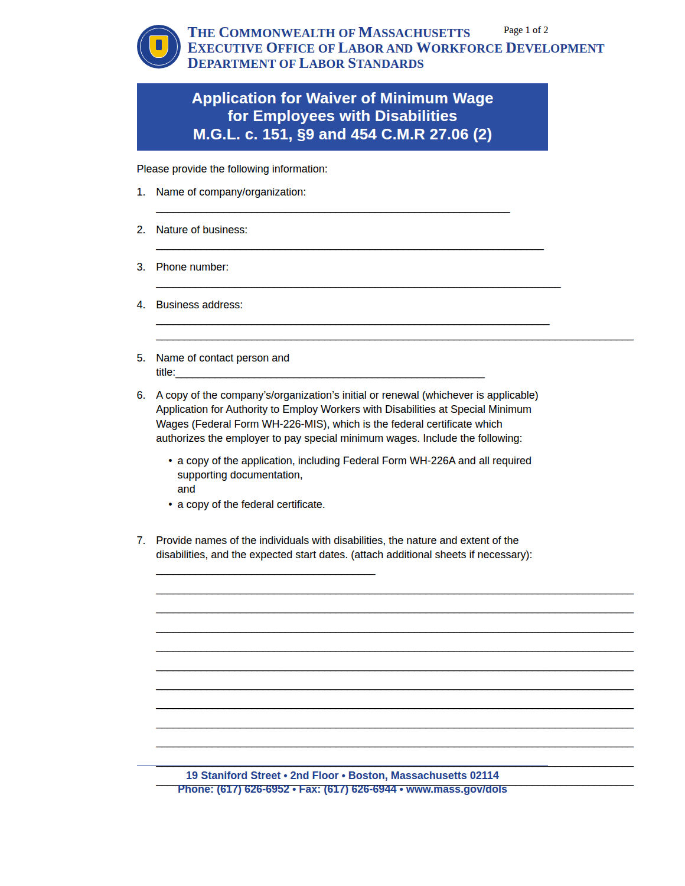Page 1 of 2
THE COMMONWEALTH OF MASSACHUSETTS
EXECUTIVE OFFICE OF LABOR AND WORKFORCE DEVELOPMENT
DEPARTMENT OF LABOR STANDARDS
Application for Waiver of Minimum Wage
for Employees with Disabilities
M.G.L. c. 151, §9 and 454 C.M.R 27.06 (2)
Please provide the following information:
1. Name of company/organization: _______________________________________________________________
2. Nature of business: _____________________________________________________________________
3. Phone number: ________________________________________________________________________
4. Business address: ______________________________________________________________________ _____________________________________________________________________________________
5. Name of contact person and title:_______________________________________________________
6.
A copy of the company’s/organization’s initial or renewal (whichever is applicable) Application for Authority to Employ Workers with Disabilities at Special Minimum Wages (Federal Form WH-226-MIS), which is the federal certificate which authorizes the employer to pay special minimum wages. Include the following:
a copy of the application, including Federal Form WH-226A and all required supporting documentation, and
a copy of the federal certificate.
7. Provide names of the individuals with disabilities, the nature and extent of the disabilities, and the expected start dates. (attach additional sheets if necessary): _______________________________________
_____________________________________________________________________________________ _____________________________________________________________________________________ _____________________________________________________________________________________ _____________________________________________________________________________________ _____________________________________________________________________________________ _____________________________________________________________________________________ _____________________________________________________________________________________ _____________________________________________________________________________________ _____________________________________________________________________________________ _____________________________________________________________________________________ _____________________________________________________________________________________
19 Staniford Street • 2nd Floor • Boston, Massachusetts 02114
Phone: (617) 626-6952 • Fax: (617) 626-6944 • www.mass.gov/dols